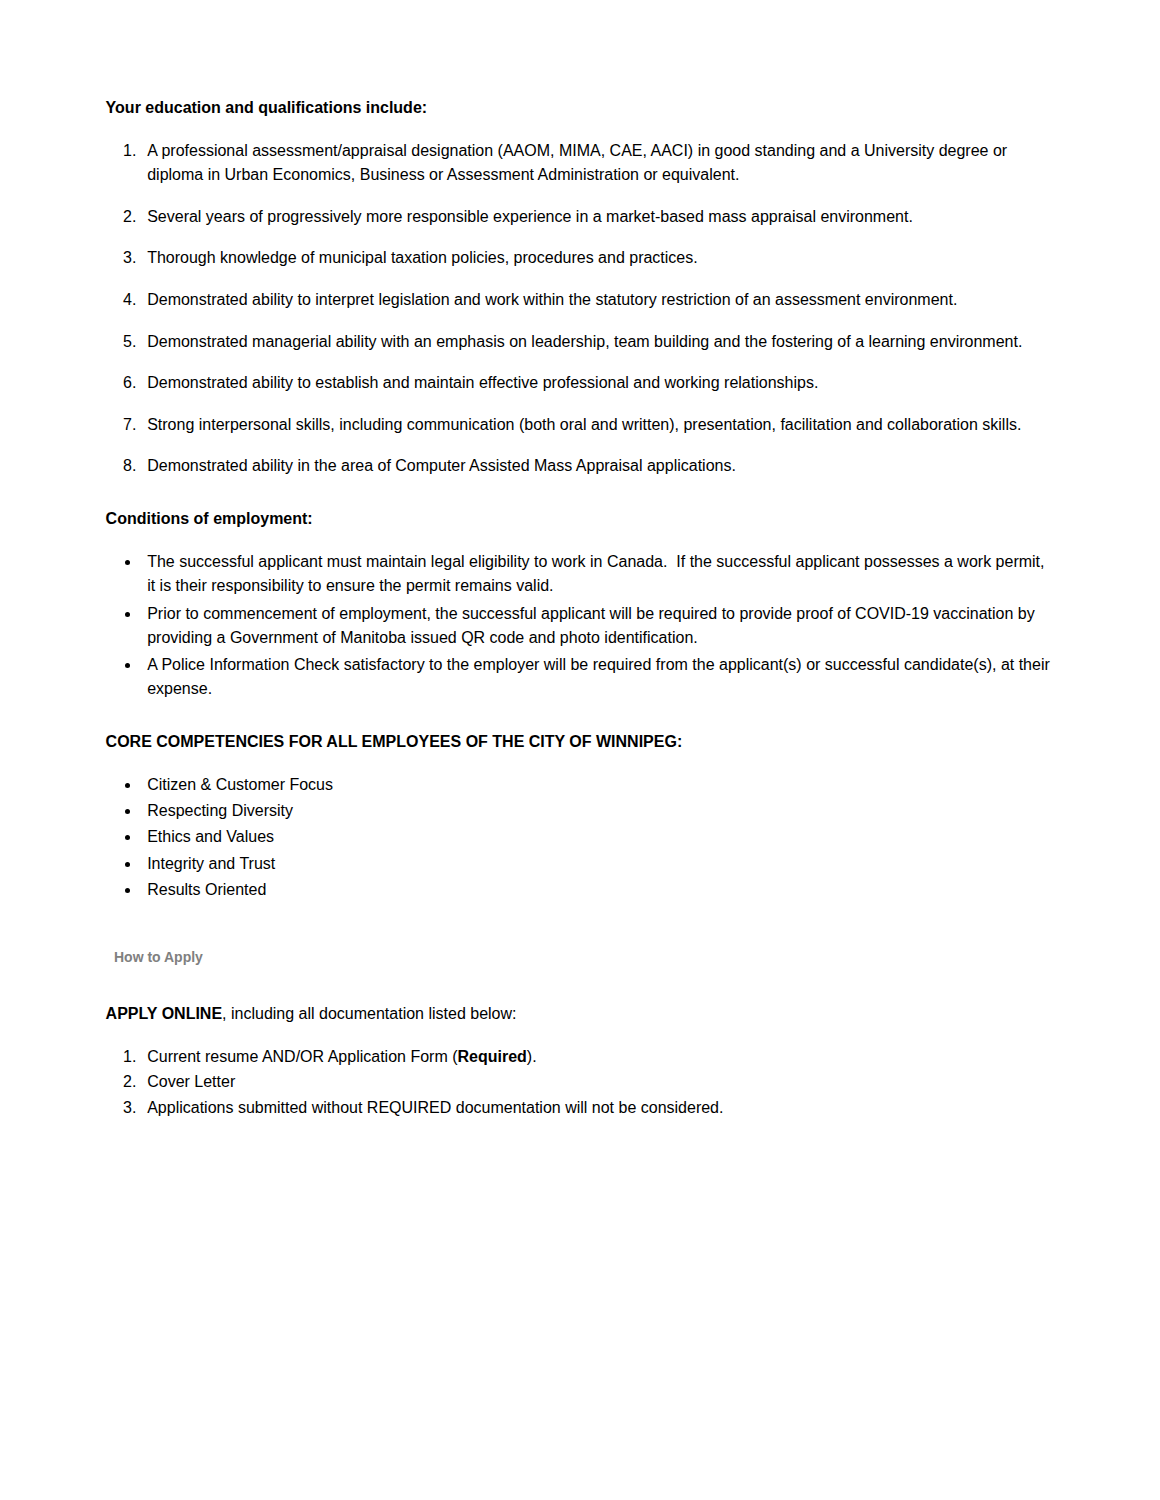Your education and qualifications include:
A professional assessment/appraisal designation (AAOM, MIMA, CAE, AACI) in good standing and a University degree or diploma in Urban Economics, Business or Assessment Administration or equivalent.
Several years of progressively more responsible experience in a market-based mass appraisal environment.
Thorough knowledge of municipal taxation policies, procedures and practices.
Demonstrated ability to interpret legislation and work within the statutory restriction of an assessment environment.
Demonstrated managerial ability with an emphasis on leadership, team building and the fostering of a learning environment.
Demonstrated ability to establish and maintain effective professional and working relationships.
Strong interpersonal skills, including communication (both oral and written), presentation, facilitation and collaboration skills.
Demonstrated ability in the area of Computer Assisted Mass Appraisal applications.
Conditions of employment:
The successful applicant must maintain legal eligibility to work in Canada. If the successful applicant possesses a work permit, it is their responsibility to ensure the permit remains valid.
Prior to commencement of employment, the successful applicant will be required to provide proof of COVID-19 vaccination by providing a Government of Manitoba issued QR code and photo identification.
A Police Information Check satisfactory to the employer will be required from the applicant(s) or successful candidate(s), at their expense.
Core competencies for all employees of the City of Winnipeg:
Citizen & Customer Focus
Respecting Diversity
Ethics and Values
Integrity and Trust
Results Oriented
How to Apply
APPLY ONLINE, including all documentation listed below:
Current resume AND/OR Application Form (Required).
Cover Letter
Applications submitted without REQUIRED documentation will not be considered.